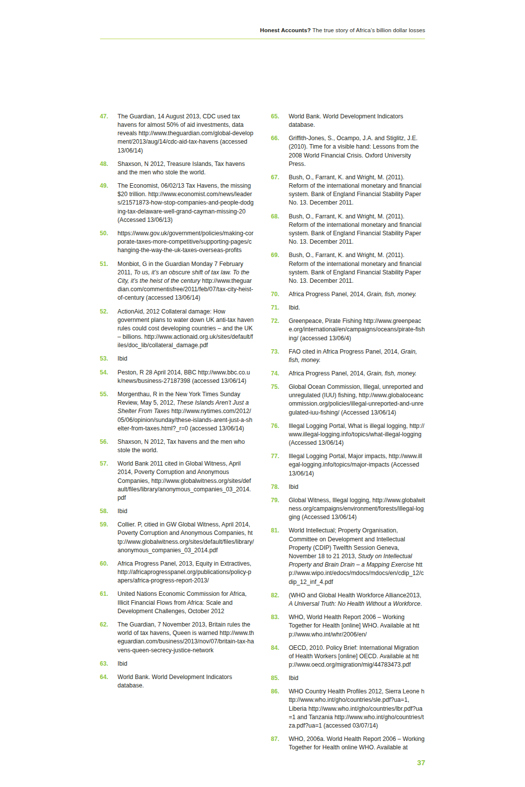Honest Accounts? The true story of Africa’s billion dollar losses
47. The Guardian, 14 August 2013, CDC used tax havens for almost 50% of aid investments, data reveals http://www.theguardian.com/global-development/2013/aug/14/cdc-aid-tax-havens (accessed 13/06/14)
48. Shaxson, N 2012, Treasure Islands, Tax havens and the men who stole the world.
49. The Economist, 06/02/13 Tax Havens, the missing $20 trillion. http://www.economist.com/news/leaders/21571873-how-stop-companies-and-people-dodging-tax-delaware-well-grand-cayman-missing-20 (Accessed 13/06/13)
50. https://www.gov.uk/government/policies/making-corporate-taxes-more-competitive/supporting-pages/changing-the-way-the-uk-taxes-overseas-profits
51. Monbiot, G in the Guardian Monday 7 February 2011, To us, it’s an obscure shift of tax law. To the City, it’s the heist of the century http://www.theguardian.com/commentisfree/2011/feb/07/tax-city-heist-of-century (accessed 13/06/14)
52. ActionAid, 2012 Collateral damage: How government plans to water down UK anti-tax haven rules could cost developing countries – and the UK – billions. http://www.actionaid.org.uk/sites/default/files/doc_lib/collateral_damage.pdf
53. Ibid
54. Peston, R 28 April 2014, BBC http://www.bbc.co.uk/news/business-27187398 (accessed 13/06/14)
55. Morgenthau, R in the New York Times Sunday Review, May 5, 2012, These Islands Aren’t Just a Shelter From Taxes http://www.nytimes.com/2012/05/06/opinion/sunday/these-islands-arent-just-a-shelter-from-taxes.html?_r=0 (accessed 13/06/14)
56. Shaxson, N 2012, Tax havens and the men who stole the world.
57. World Bank 2011 cited in Global Witness, April 2014, Poverty Corruption and Anonymous Companies, http://www.globalwitness.org/sites/default/files/library/anonymous_companies_03_2014.pdf
58. Ibid
59. Collier. P, citied in GW Global Witness, April 2014, Poverty Corruption and Anonymous Companies, http://www.globalwitness.org/sites/default/files/library/anonymous_companies_03_2014.pdf
60. Africa Progress Panel, 2013, Equity in Extractives, http://africaprogresspanel.org/publications/policy-papers/africa-progress-report-2013/
61. United Nations Economic Commission for Africa, Illicit Financial Flows from Africa: Scale and Development Challenges, October 2012
62. The Guardian, 7 November 2013, Britain rules the world of tax havens, Queen is warned http://www.theguardian.com/business/2013/nov/07/britain-tax-havens-queen-secrecy-justice-network
63. Ibid
64. World Bank. World Development Indicators database.
65. World Bank. World Development Indicators database.
66. Griffith-Jones, S., Ocampo, J.A. and Stiglitz, J.E. (2010). Time for a visible hand: Lessons from the 2008 World Financial Crisis. Oxford University Press.
67. Bush, O., Farrant, K. and Wright, M. (2011). Reform of the international monetary and financial system. Bank of England Financial Stability Paper No. 13. December 2011.
68. Bush, O., Farrant, K. and Wright, M. (2011). Reform of the international monetary and financial system. Bank of England Financial Stability Paper No. 13. December 2011.
69. Bush, O., Farrant, K. and Wright, M. (2011). Reform of the international monetary and financial system. Bank of England Financial Stability Paper No. 13. December 2011.
70. Africa Progress Panel, 2014, Grain, fish, money.
71. Ibid.
72. Greenpeace, Pirate Fishing http://www.greenpeace.org/international/en/campaigns/oceans/pirate-fishing/ (accessed 13/06/4)
73. FAO cited in Africa Progress Panel, 2014, Grain, fish, money.
74. Africa Progress Panel, 2014, Grain, fish, money.
75. Global Ocean Commission, Illegal, unreported and unregulated (IUU) fishing, http://www.globaloceancommission.org/policies/illegal-unreported-and-unregulated-iuu-fishing/ (Accessed 13/06/14)
76. Illegal Logging Portal, What is illegal logging, http://www.illegal-logging.info/topics/what-illegal-logging (Accessed 13/06/14)
77. Illegal Logging Portal, Major impacts, http://www.illegal-logging.info/topics/major-impacts (Accessed 13/06/14)
78. Ibid
79. Global Witness, Illegal logging, http://www.globalwitness.org/campaigns/environment/forests/illegal-logging (Accessed 13/06/14)
81. World Intellectual; Property Organisation, Committee on Development and Intellectual Property (CDIP) Twelfth Session Geneva, November 18 to 21 2013, Study on Intellectual Property and Brain Drain – a Mapping Exercise http://www.wipo.int/edocs/mdocs/mdocs/en/cdip_12/cdip_12_inf_4.pdf
82.(WHO and Global Health Workforce Alliance2013, A Universal Truth: No Health Without a Workforce.
83. WHO, World Health Report 2006 – Working Together for Health [online] WHO. Available at http://www.who.int/whr/2006/en/
84. OECD, 2010. Policy Brief: International Migration of Health Workers [online] OECD. Available at http://www.oecd.org/migration/mig/44783473.pdf
85. Ibid
86. WHO Country Health Profiles 2012, Sierra Leone http://www.who.int/gho/countries/sle.pdf?ua=1, Liberia http://www.who.int/gho/countries/lbr.pdf?ua=1 and Tanzania http://www.who.int/gho/countries/tza.pdf?ua=1 (accessed 03/07/14)
87. WHO, 2006a. World Health Report 2006 – Working Together for Health online WHO. Available at
37